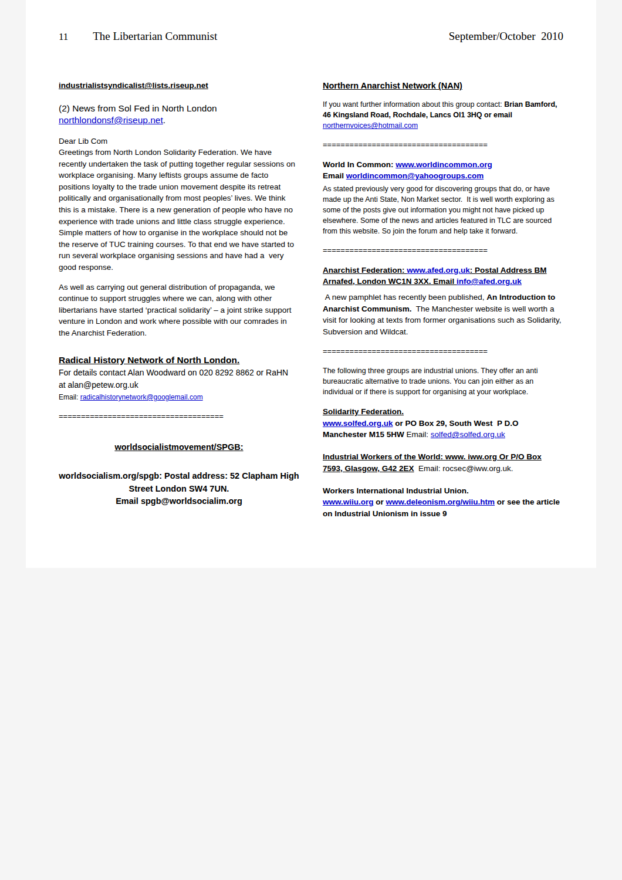11 The Libertarian Communist September/October 2010
industrialistsyndicalist@lists.riseup.net
(2) News from Sol Fed in North London northlondonsf@riseup.net.
Dear Lib Com
Greetings from North London Solidarity Federation. We have recently undertaken the task of putting together regular sessions on workplace organising. Many leftists groups assume de facto positions loyalty to the trade union movement despite its retreat politically and organisationally from most peoples’ lives. We think this is a mistake. There is a new generation of people who have no experience with trade unions and little class struggle experience. Simple matters of how to organise in the workplace should not be the reserve of TUC training courses. To that end we have started to run several workplace organising sessions and have had a very good response.
As well as carrying out general distribution of propaganda, we continue to support struggles where we can, along with other libertarians have started ‘practical solidarity’ – a joint strike support venture in London and work where possible with our comrades in the Anarchist Federation.
Radical History Network of North London.
For details contact Alan Woodward on 020 8292 8862 or RaHN at alan@petew.org.uk
Email: radicalhistorynetwork@googlemail.com
=====================================
worldsocialistmovement/SPGB:
worldsocialism.org/spgb: Postal address: 52 Clapham High Street London SW4 7UN.
Email spgb@worldsocialim.org
Northern Anarchist Network (NAN)
If you want further information about this group contact: Brian Bamford, 46 Kingsland Road, Rochdale, Lancs Ol1 3HQ or email northernvoices@hotmail.com
=====================================
World In Common: www.worldincommon.org
Email worldincommon@yahoogroups.com
As stated previously very good for discovering groups that do, or have made up the Anti State, Non Market sector. It is well worth exploring as some of the posts give out information you might not have picked up elsewhere. Some of the news and articles featured in TLC are sourced from this website. So join the forum and help take it forward.
=====================================
Anarchist Federation: www.afed.org.uk: Postal Address BM Arnafed, London WC1N 3XX. Email info@afed.org.uk
A new pamphlet has recently been published, An Introduction to Anarchist Communism. The Manchester website is well worth a visit for looking at texts from former organisations such as Solidarity, Subversion and Wildcat.
=====================================
The following three groups are industrial unions. They offer an anti bureaucratic alternative to trade unions. You can join either as an individual or if there is support for organising at your workplace.
Solidarity Federation. www.solfed.org.uk or PO Box 29, South West P D.O Manchester M15 5HW Email: solfed@solfed.org.uk
Industrial Workers of the World: www. iww.org Or P/O Box 7593, Glasgow, G42 2EX Email: rocsec@iww.org.uk.
Workers International Industrial Union.
www.wiiu.org or www.deleonism.org/wiiu.htm or see the article on Industrial Unionism in issue 9